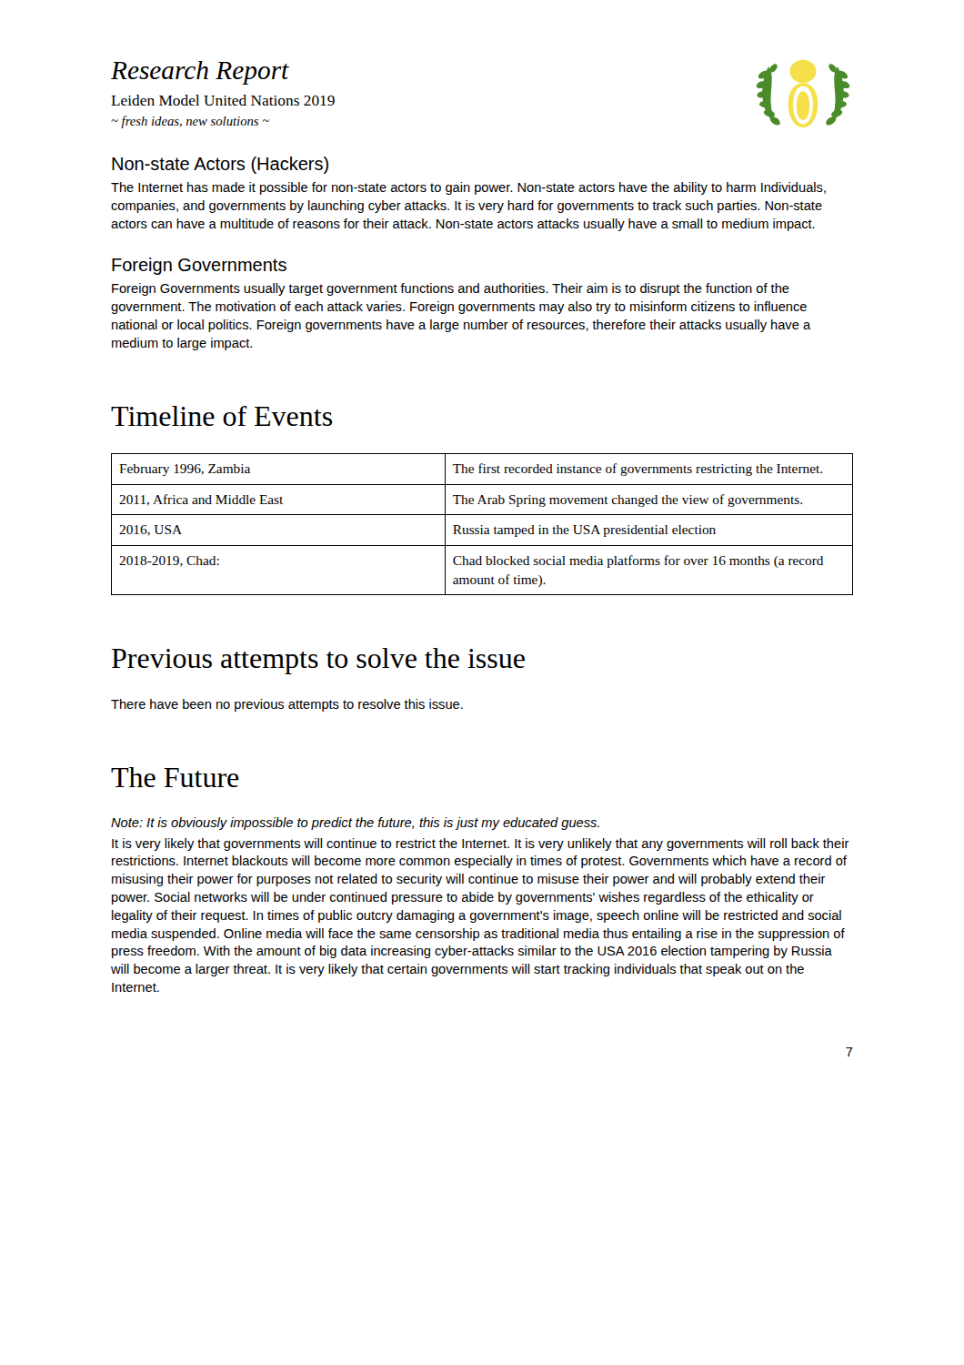Research Report
Leiden Model United Nations 2019
~ fresh ideas, new solutions ~
Non-state Actors (Hackers)
The Internet has made it possible for non-state actors to gain power. Non-state actors have the ability to harm Individuals, companies, and governments by launching cyber attacks. It is very hard for governments to track such parties. Non-state actors can have a multitude of reasons for their attack. Non-state actors attacks usually have a small to medium impact.
Foreign Governments
Foreign Governments usually target government functions and authorities. Their aim is to disrupt the function of the government. The motivation of each attack varies. Foreign governments may also try to misinform citizens to influence national or local politics. Foreign governments have a large number of resources, therefore their attacks usually have a medium to large impact.
Timeline of Events
| February 1996, Zambia | The first recorded instance of governments restricting the Internet. |
| 2011, Africa and Middle East | The Arab Spring movement changed the view of governments. |
| 2016, USA | Russia tamped in the USA presidential election |
| 2018-2019, Chad: | Chad blocked social media platforms for over 16 months (a record amount of time). |
Previous attempts to solve the issue
There have been no previous attempts to resolve this issue.
The Future
Note: It is obviously impossible to predict the future, this is just my educated guess.
It is very likely that governments will continue to restrict the Internet. It is very unlikely that any governments will roll back their restrictions. Internet blackouts will become more common especially in times of protest. Governments which have a record of misusing their power for purposes not related to security will continue to misuse their power and will probably extend their power. Social networks will be under continued pressure to abide by governments' wishes regardless of the ethicality or legality of their request. In times of public outcry damaging a government's image, speech online will be restricted and social media suspended. Online media will face the same censorship as traditional media thus entailing a rise in the suppression of press freedom. With the amount of big data increasing cyber-attacks similar to the USA 2016 election tampering by Russia will become a larger threat. It is very likely that certain governments will start tracking individuals that speak out on the Internet.
7